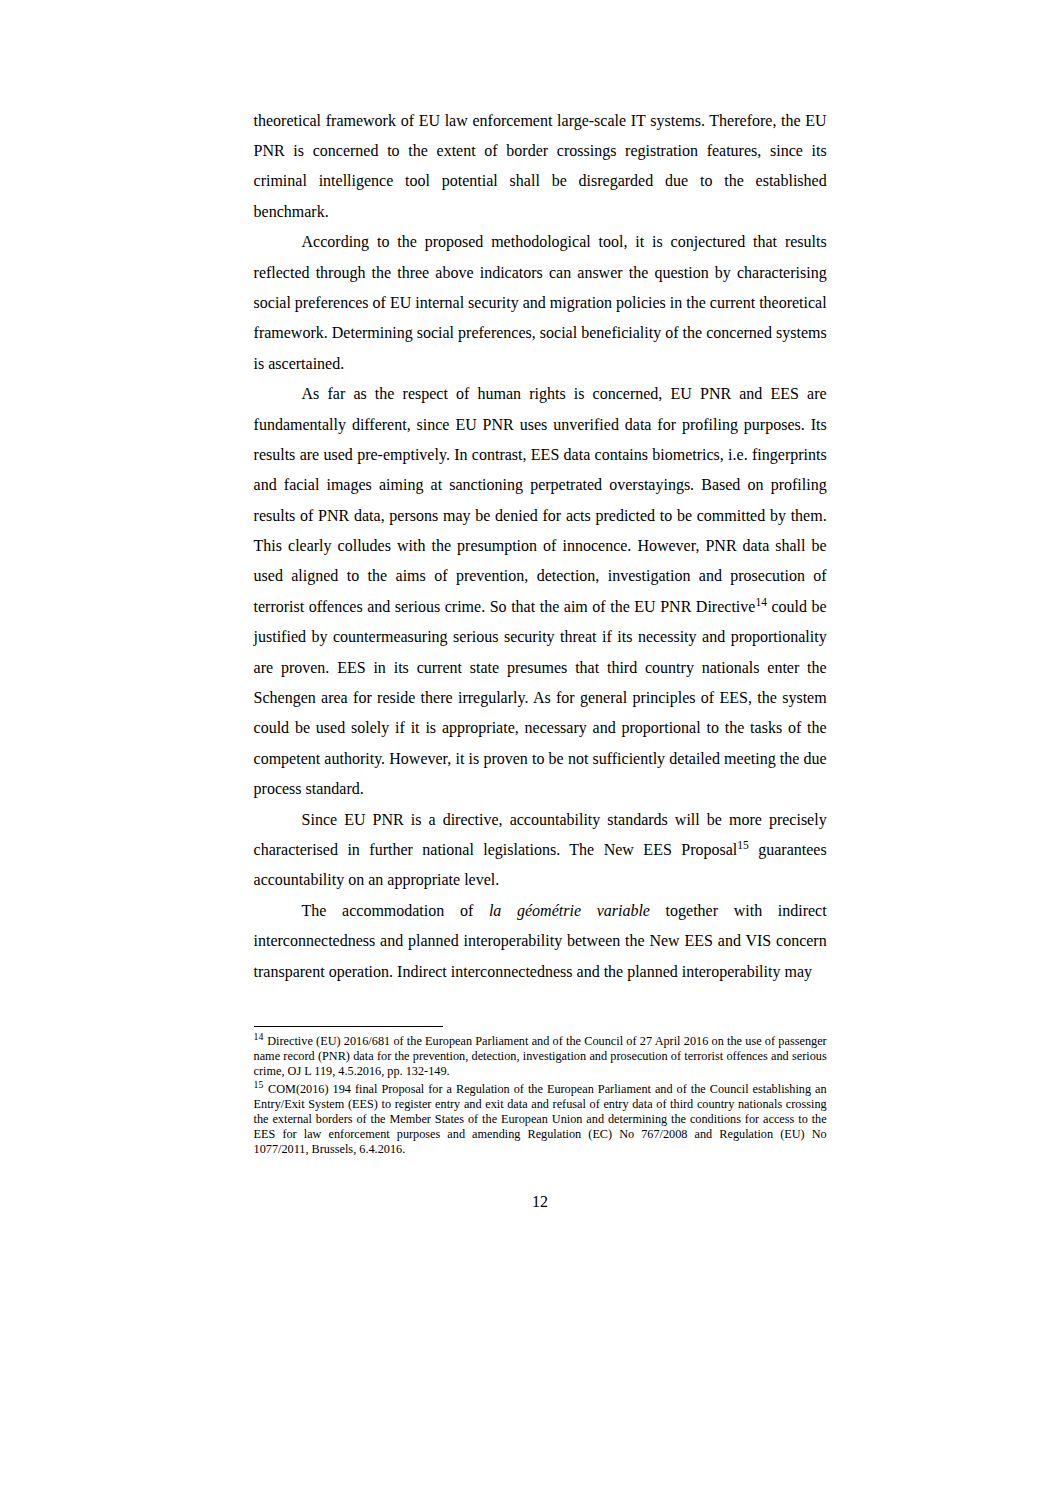theoretical framework of EU law enforcement large-scale IT systems. Therefore, the EU PNR is concerned to the extent of border crossings registration features, since its criminal intelligence tool potential shall be disregarded due to the established benchmark.
According to the proposed methodological tool, it is conjectured that results reflected through the three above indicators can answer the question by characterising social preferences of EU internal security and migration policies in the current theoretical framework. Determining social preferences, social beneficiality of the concerned systems is ascertained.
As far as the respect of human rights is concerned, EU PNR and EES are fundamentally different, since EU PNR uses unverified data for profiling purposes. Its results are used pre-emptively. In contrast, EES data contains biometrics, i.e. fingerprints and facial images aiming at sanctioning perpetrated overstayings. Based on profiling results of PNR data, persons may be denied for acts predicted to be committed by them. This clearly colludes with the presumption of innocence. However, PNR data shall be used aligned to the aims of prevention, detection, investigation and prosecution of terrorist offences and serious crime. So that the aim of the EU PNR Directive14 could be justified by countermeasuring serious security threat if its necessity and proportionality are proven. EES in its current state presumes that third country nationals enter the Schengen area for reside there irregularly. As for general principles of EES, the system could be used solely if it is appropriate, necessary and proportional to the tasks of the competent authority. However, it is proven to be not sufficiently detailed meeting the due process standard.
Since EU PNR is a directive, accountability standards will be more precisely characterised in further national legislations. The New EES Proposal15 guarantees accountability on an appropriate level.
The accommodation of la géométrie variable together with indirect interconnectedness and planned interoperability between the New EES and VIS concern transparent operation. Indirect interconnectedness and the planned interoperability may
14 Directive (EU) 2016/681 of the European Parliament and of the Council of 27 April 2016 on the use of passenger name record (PNR) data for the prevention, detection, investigation and prosecution of terrorist offences and serious crime, OJ L 119, 4.5.2016, pp. 132-149.
15 COM(2016) 194 final Proposal for a Regulation of the European Parliament and of the Council establishing an Entry/Exit System (EES) to register entry and exit data and refusal of entry data of third country nationals crossing the external borders of the Member States of the European Union and determining the conditions for access to the EES for law enforcement purposes and amending Regulation (EC) No 767/2008 and Regulation (EU) No 1077/2011, Brussels, 6.4.2016.
12